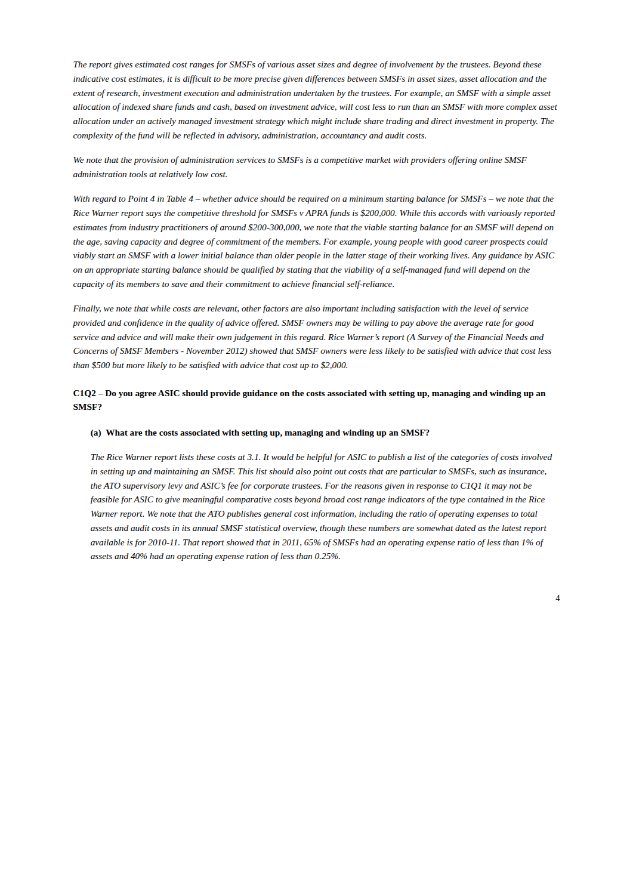The report gives estimated cost ranges for SMSFs of various asset sizes and degree of involvement by the trustees. Beyond these indicative cost estimates, it is difficult to be more precise given differences between SMSFs in asset sizes, asset allocation and the extent of research, investment execution and administration undertaken by the trustees. For example, an SMSF with a simple asset allocation of indexed share funds and cash, based on investment advice, will cost less to run than an SMSF with more complex asset allocation under an actively managed investment strategy which might include share trading and direct investment in property. The complexity of the fund will be reflected in advisory, administration, accountancy and audit costs.
We note that the provision of administration services to SMSFs is a competitive market with providers offering online SMSF administration tools at relatively low cost.
With regard to Point 4 in Table 4 – whether advice should be required on a minimum starting balance for SMSFs – we note that the Rice Warner report says the competitive threshold for SMSFs v APRA funds is $200,000. While this accords with variously reported estimates from industry practitioners of around $200-300,000, we note that the viable starting balance for an SMSF will depend on the age, saving capacity and degree of commitment of the members. For example, young people with good career prospects could viably start an SMSF with a lower initial balance than older people in the latter stage of their working lives. Any guidance by ASIC on an appropriate starting balance should be qualified by stating that the viability of a self-managed fund will depend on the capacity of its members to save and their commitment to achieve financial self-reliance.
Finally, we note that while costs are relevant, other factors are also important including satisfaction with the level of service provided and confidence in the quality of advice offered. SMSF owners may be willing to pay above the average rate for good service and advice and will make their own judgement in this regard. Rice Warner’s report (A Survey of the Financial Needs and Concerns of SMSF Members - November 2012) showed that SMSF owners were less likely to be satisfied with advice that cost less than $500 but more likely to be satisfied with advice that cost up to $2,000.
C1Q2 – Do you agree ASIC should provide guidance on the costs associated with setting up, managing and winding up an SMSF?
(a) What are the costs associated with setting up, managing and winding up an SMSF?
The Rice Warner report lists these costs at 3.1. It would be helpful for ASIC to publish a list of the categories of costs involved in setting up and maintaining an SMSF. This list should also point out costs that are particular to SMSFs, such as insurance, the ATO supervisory levy and ASIC’s fee for corporate trustees. For the reasons given in response to C1Q1 it may not be feasible for ASIC to give meaningful comparative costs beyond broad cost range indicators of the type contained in the Rice Warner report. We note that the ATO publishes general cost information, including the ratio of operating expenses to total assets and audit costs in its annual SMSF statistical overview, though these numbers are somewhat dated as the latest report available is for 2010-11. That report showed that in 2011, 65% of SMSFs had an operating expense ratio of less than 1% of assets and 40% had an operating expense ration of less than 0.25%.
4